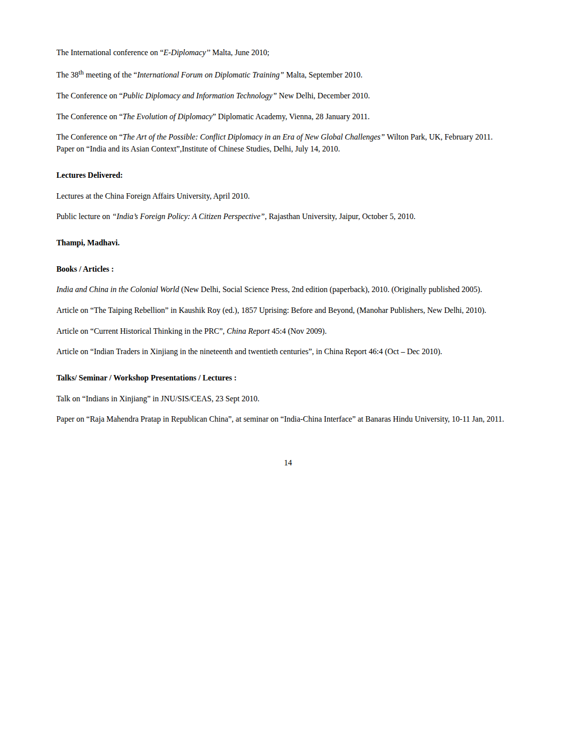The International conference on “E-Diplomacy’’ Malta, June 2010;
The 38th meeting of the “International Forum on Diplomatic Training” Malta, September 2010.
The Conference on “Public Diplomacy and Information Technology” New Delhi, December 2010.
The Conference on “The Evolution of Diplomacy” Diplomatic Academy, Vienna, 28 January 2011.
The Conference on “The Art of the Possible: Conflict Diplomacy in an Era of New Global Challenges” Wilton Park, UK, February 2011.
Paper on “India and its Asian Context”,Institute of Chinese Studies, Delhi, July 14, 2010.
Lectures Delivered:
Lectures at the China Foreign Affairs University, April 2010.
Public lecture on “India’s Foreign Policy: A Citizen Perspective”, Rajasthan University, Jaipur, October 5, 2010.
Thampi, Madhavi.
Books / Articles :
India and China in the Colonial World (New Delhi, Social Science Press, 2nd edition (paperback), 2010. (Originally published 2005).
Article on “The Taiping Rebellion” in Kaushik Roy (ed.), 1857 Uprising: Before and Beyond, (Manohar Publishers, New Delhi, 2010).
Article on “Current Historical Thinking in the PRC”, China Report 45:4 (Nov 2009).
Article on “Indian Traders in Xinjiang in the nineteenth and twentieth centuries”, in China Report 46:4 (Oct – Dec 2010).
Talks/ Seminar / Workshop Presentations / Lectures :
Talk on “Indians in Xinjiang” in JNU/SIS/CEAS, 23 Sept 2010.
Paper on “Raja Mahendra Pratap in Republican China”, at seminar on “India-China Interface” at Banaras Hindu University, 10-11 Jan, 2011.
14